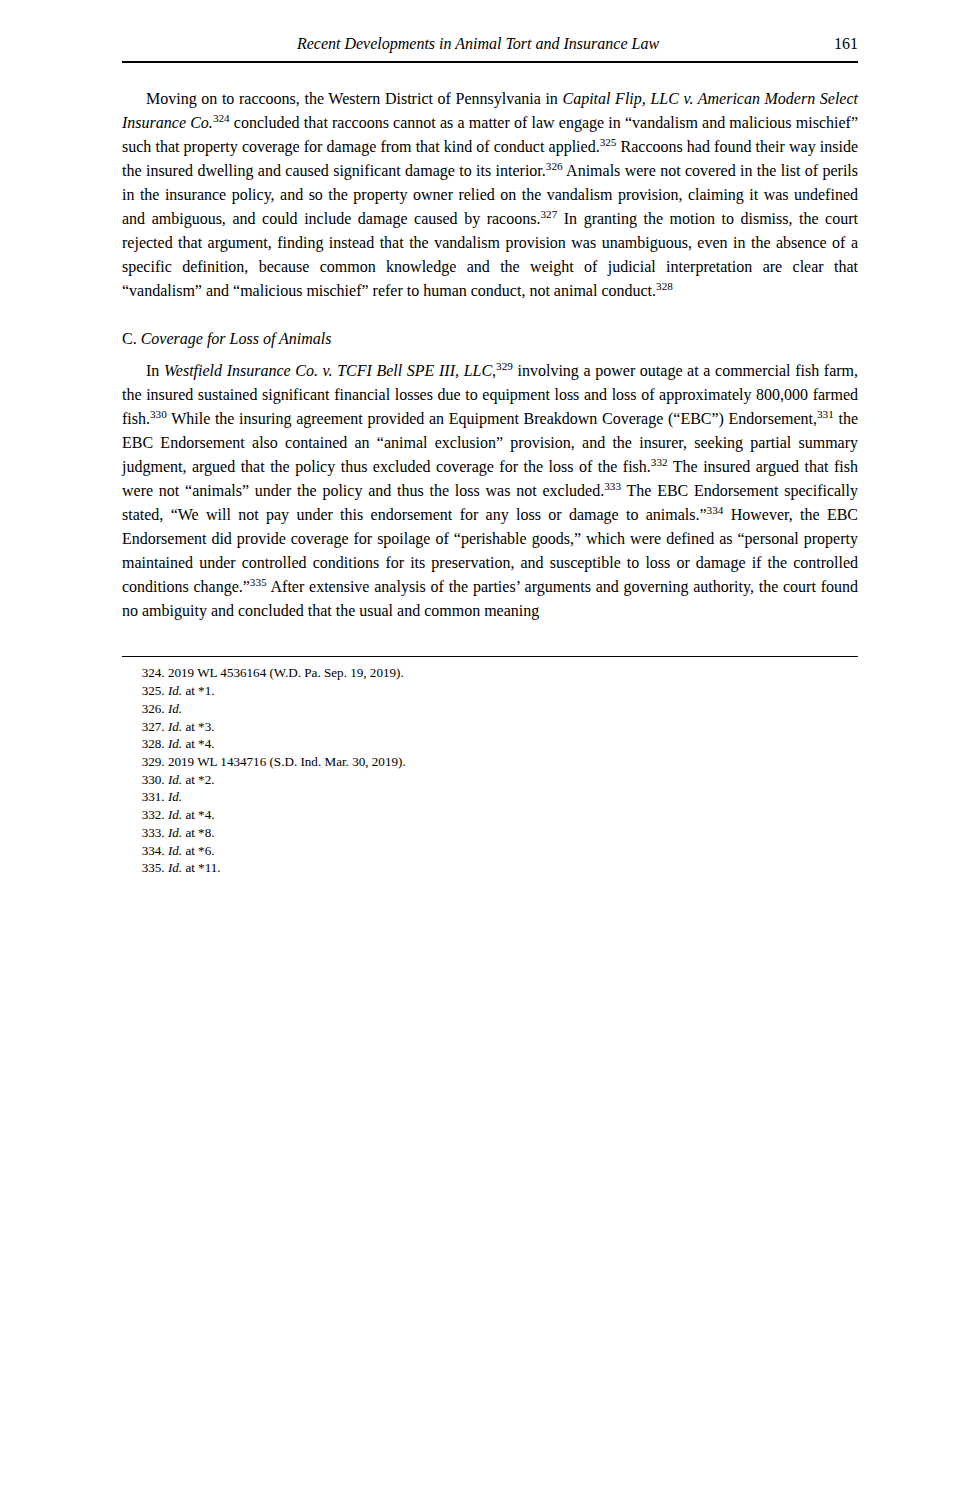Recent Developments in Animal Tort and Insurance Law 161
Moving on to raccoons, the Western District of Pennsylvania in Capital Flip, LLC v. American Modern Select Insurance Co.324 concluded that raccoons cannot as a matter of law engage in “vandalism and malicious mischief” such that property coverage for damage from that kind of conduct applied.325 Raccoons had found their way inside the insured dwelling and caused significant damage to its interior.326 Animals were not covered in the list of perils in the insurance policy, and so the property owner relied on the vandalism provision, claiming it was undefined and ambiguous, and could include damage caused by racoons.327 In granting the motion to dismiss, the court rejected that argument, finding instead that the vandalism provision was unambiguous, even in the absence of a specific definition, because common knowledge and the weight of judicial interpretation are clear that “vandalism” and “malicious mischief” refer to human conduct, not animal conduct.328
C. Coverage for Loss of Animals
In Westfield Insurance Co. v. TCFI Bell SPE III, LLC,329 involving a power outage at a commercial fish farm, the insured sustained significant financial losses due to equipment loss and loss of approximately 800,000 farmed fish.330 While the insuring agreement provided an Equipment Breakdown Coverage (“EBC”) Endorsement,331 the EBC Endorsement also contained an “animal exclusion” provision, and the insurer, seeking partial summary judgment, argued that the policy thus excluded coverage for the loss of the fish.332 The insured argued that fish were not “animals” under the policy and thus the loss was not excluded.333 The EBC Endorsement specifically stated, “We will not pay under this endorsement for any loss or damage to animals.”334 However, the EBC Endorsement did provide coverage for spoilage of “perishable goods,” which were defined as “personal property maintained under controlled conditions for its preservation, and susceptible to loss or damage if the controlled conditions change.”335 After extensive analysis of the parties’ arguments and governing authority, the court found no ambiguity and concluded that the usual and common meaning
324 2019 WL 4536164 (W.D. Pa. Sep. 19, 2019).
325 Id. at *1.
326 Id.
327 Id. at *3.
328 Id. at *4.
329 2019 WL 1434716 (S.D. Ind. Mar. 30, 2019).
330 Id. at *2.
331 Id.
332 Id. at *4.
333 Id. at *8.
334 Id. at *6.
335 Id. at *11.